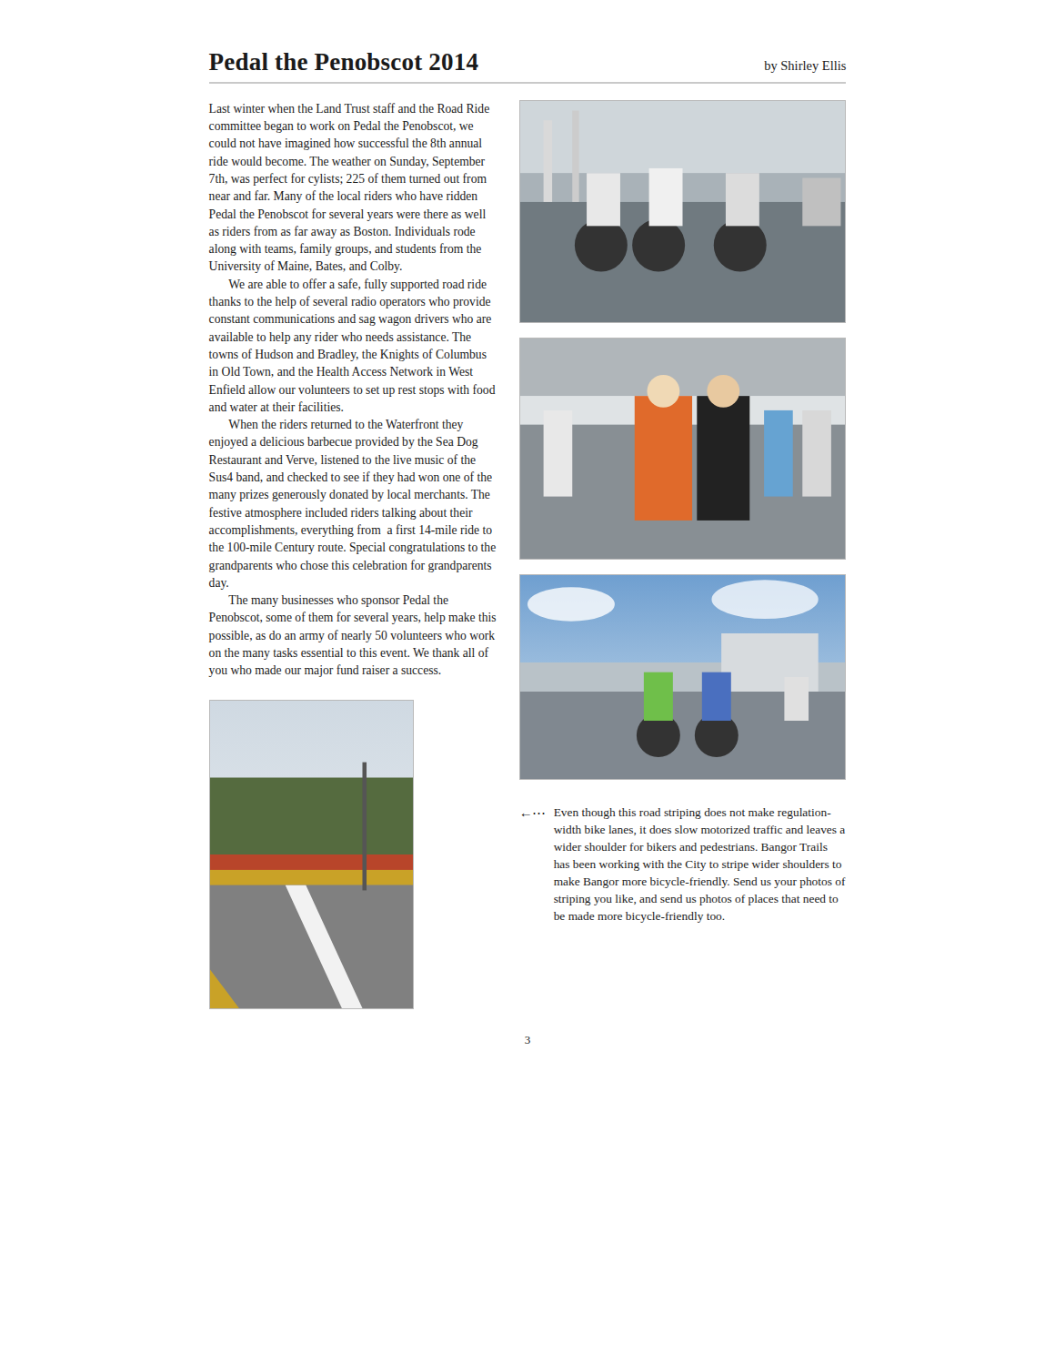Pedal the Penobscot 2014
by Shirley Ellis
Last winter when the Land Trust staff and the Road Ride committee began to work on Pedal the Penobscot, we could not have imagined how successful the 8th annual ride would become. The weather on Sunday, September 7th, was perfect for cylists; 225 of them turned out from near and far. Many of the local riders who have ridden Pedal the Penobscot for several years were there as well as riders from as far away as Boston. Individuals rode along with teams, family groups, and students from the University of Maine, Bates, and Colby.
We are able to offer a safe, fully supported road ride thanks to the help of several radio operators who provide constant communications and sag wagon drivers who are available to help any rider who needs assistance. The towns of Hudson and Bradley, the Knights of Columbus in Old Town, and the Health Access Network in West Enfield allow our volunteers to set up rest stops with food and water at their facilities.
When the riders returned to the Waterfront they enjoyed a delicious barbecue provided by the Sea Dog Restaurant and Verve, listened to the live music of the Sus4 band, and checked to see if they had won one of the many prizes generously donated by local merchants. The festive atmosphere included riders talking about their accomplishments, everything from a first 14-mile ride to the 100-mile Century route. Special congratulations to the grandparents who chose this celebration for grandparents day.
The many businesses who sponsor Pedal the Penobscot, some of them for several years, help make this possible, as do an army of nearly 50 volunteers who work on the many tasks essential to this event. We thank all of you who made our major fund raiser a success.
←⋯
Even though this road striping does not make regulation-width bike lanes, it does slow motorized traffic and leaves a wider shoulder for bikers and pedestrians. Bangor Trails has been working with the City to stripe wider shoulders to make Bangor more bicycle-friendly. Send us your photos of striping you like, and send us photos of places that need to be made more bicycle-friendly too.
3